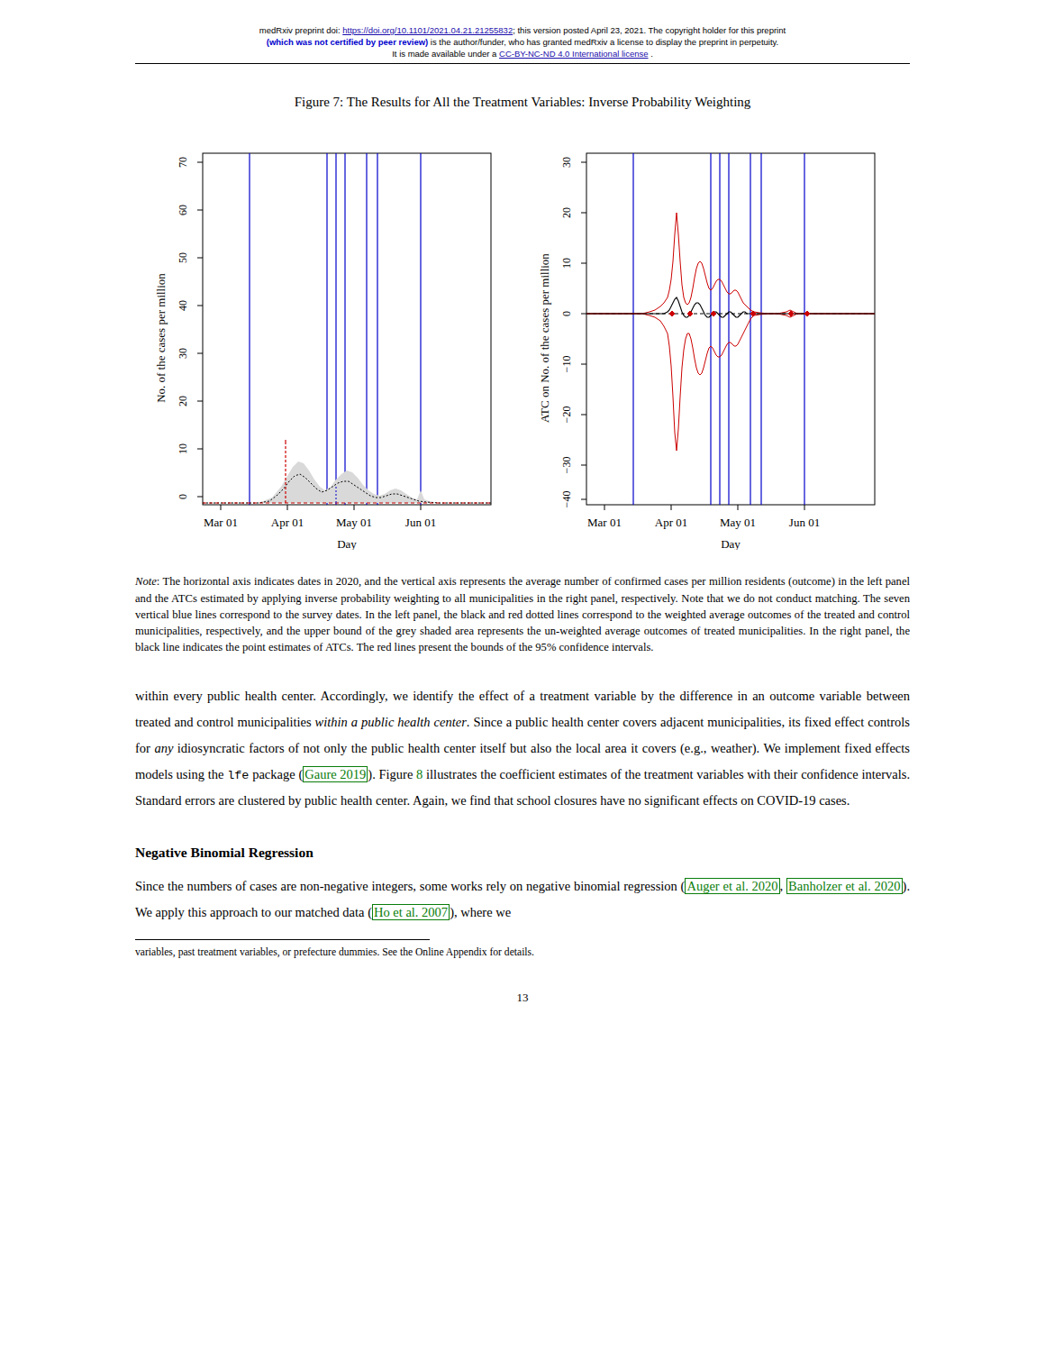medRxiv preprint doi: https://doi.org/10.1101/2021.04.21.21255832; this version posted April 23, 2021. The copyright holder for this preprint (which was not certified by peer review) is the author/funder, who has granted medRxiv a license to display the preprint in perpetuity. It is made available under a CC-BY-NC-ND 4.0 International license .
Figure 7: The Results for All the Treatment Variables: Inverse Probability Weighting
No. of the cases per million 70 60 50 40 30 20 10 0 Mar 01 Apr 01 May 01 Jun 01 Day
ATC on No. of the cases per million 30 20 10 0 −10 −20 −30 −40 Mar 01 Apr 01 May 01 Jun 01 Day
Note: The horizontal axis indicates dates in 2020, and the vertical axis represents the average number of confirmed cases per million residents (outcome) in the left panel and the ATCs estimated by applying inverse probability weighting to all municipalities in the right panel, respectively. Note that we do not conduct matching. The seven vertical blue lines correspond to the survey dates. In the left panel, the black and red dotted lines correspond to the weighted average outcomes of the treated and control municipalities, respectively, and the upper bound of the grey shaded area represents the un-weighted average outcomes of treated municipalities. In the right panel, the black line indicates the point estimates of ATCs. The red lines present the bounds of the 95% confidence intervals.
within every public health center. Accordingly, we identify the effect of a treatment variable by the difference in an outcome variable between treated and control municipalities within a public health center. Since a public health center covers adjacent municipalities, its fixed effect controls for any idiosyncratic factors of not only the public health center itself but also the local area it covers (e.g., weather). We implement fixed effects models using the lfe package (Gaure 2019). Figure 8 illustrates the coefficient estimates of the treatment variables with their confidence intervals. Standard errors are clustered by public health center. Again, we find that school closures have no significant effects on COVID-19 cases.
Negative Binomial Regression
Since the numbers of cases are non-negative integers, some works rely on negative binomial regression (Auger et al. 2020, Banholzer et al. 2020). We apply this approach to our matched data (Ho et al. 2007), where we
variables, past treatment variables, or prefecture dummies. See the Online Appendix for details.
13